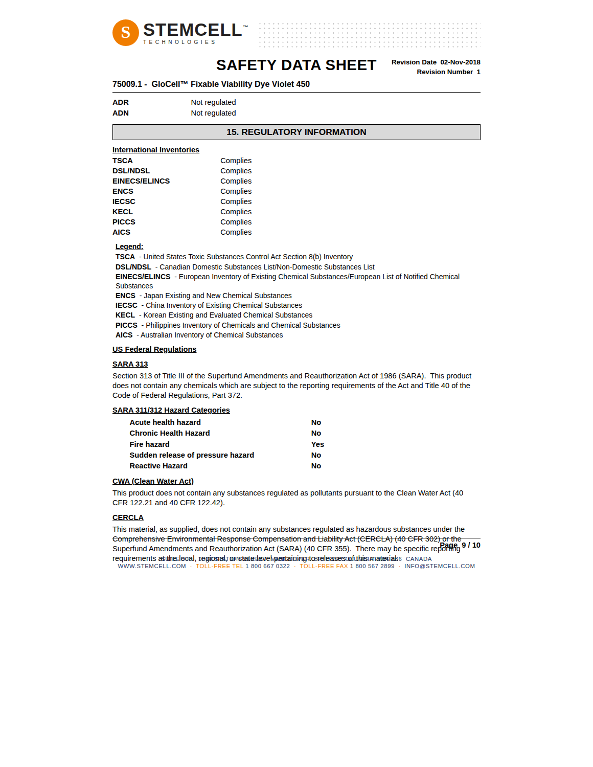STEMCELL™
TECHNOLOGIES
SAFETY DATA SHEET
Revision Date 02-Nov-2018
Revision Number 1
75009.1 - GloCell™ Fixable Viability Dye Violet 450
ADR
Not regulated
ADN
Not regulated
15. REGULATORY INFORMATION
International Inventories
| TSCA | Complies |
| DSL/NDSL | Complies |
| EINECS/ELINCS | Complies |
| ENCS | Complies |
| IECSC | Complies |
| KECL | Complies |
| PICCS | Complies |
| AICS | Complies |
Legend:
TSCA - United States Toxic Substances Control Act Section 8(b) Inventory
DSL/NDSL - Canadian Domestic Substances List/Non-Domestic Substances List
EINECS/ELINCS - European Inventory of Existing Chemical Substances/European List of Notified Chemical Substances
ENCS - Japan Existing and New Chemical Substances
IECSC - China Inventory of Existing Chemical Substances
KECL - Korean Existing and Evaluated Chemical Substances
PICCS - Philippines Inventory of Chemicals and Chemical Substances
AICS - Australian Inventory of Chemical Substances
US Federal Regulations
SARA 313
Section 313 of Title III of the Superfund Amendments and Reauthorization Act of 1986 (SARA). This product does not contain any chemicals which are subject to the reporting requirements of the Act and Title 40 of the Code of Federal Regulations, Part 372.
SARA 311/312 Hazard Categories
| Acute health hazard | No |
| Chronic Health Hazard | No |
| Fire hazard | Yes |
| Sudden release of pressure hazard | No |
| Reactive Hazard | No |
CWA (Clean Water Act)
This product does not contain any substances regulated as pollutants pursuant to the Clean Water Act (40 CFR 122.21 and 40 CFR 122.42).
CERCLA
This material, as supplied, does not contain any substances regulated as hazardous substances under the Comprehensive Environmental Response Compensation and Liability Act (CERCLA) (40 CFR 302) or the Superfund Amendments and Reauthorization Act (SARA) (40 CFR 355). There may be specific reporting requirements at the local, regional, or state level pertaining to releases of this material.
Page 9 / 10
SUITE 500 · 1618 STATION STREET VANCOUVER BRITISH COLUMBIA V6A 1B6 CANADA
WWW.STEMCELL.COM · TOLL-FREE TEL 1 800 667 0322 · TOLL-FREE FAX 1 800 567 2899 · INFO@STEMCELL.COM